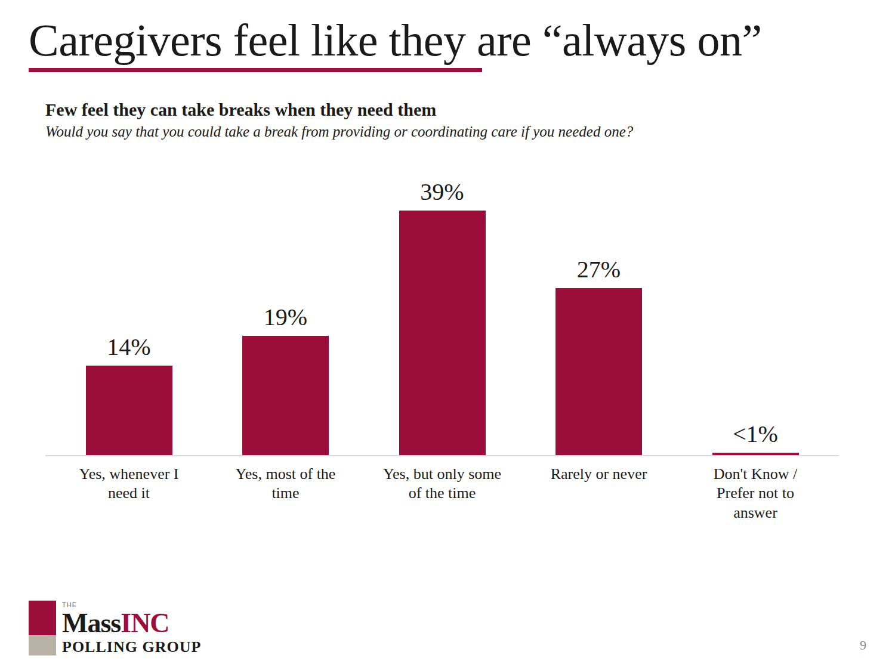Caregivers feel like they are “always on”
Few feel they can take breaks when they need them
Would you say that you could take a break from providing or coordinating care if you needed one?
14%
19%
39%
27%
<1%
Yes, whenever I need it
Yes, most of the time
Yes, but only some of the time
Rarely or never
Don't Know / Prefer not to answer
THE
MassINC
POLLING GROUP
9